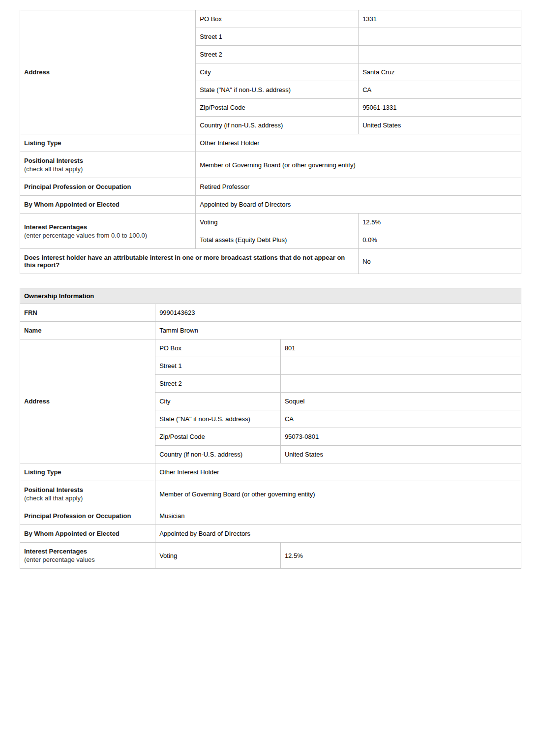| Address | PO Box | 1331 |
| Street 1 | |
| Street 2 | |
| City | Santa Cruz |
| State ("NA" if non-U.S. address) | CA |
| Zip/Postal Code | 95061-1331 |
| Country (if non-U.S. address) | United States |
| Listing Type | Other Interest Holder |
| Positional Interests (check all that apply) | Member of Governing Board (or other governing entity) |
| Principal Profession or Occupation | Retired Professor |
| By Whom Appointed or Elected | Appointed by Board of DIrectors |
| Interest Percentages (enter percentage values from 0.0 to 100.0) | Voting | 12.5% |
| Total assets (Equity Debt Plus) | 0.0% |
| Does interest holder have an attributable interest in one or more broadcast stations that do not appear on this report? | No |
Ownership Information
| FRN | 9990143623 |
| Name | Tammi Brown |
| Address | PO Box | 801 |
| Street 1 | |
| Street 2 | |
| City | Soquel |
| State ("NA" if non-U.S. address) | CA |
| Zip/Postal Code | 95073-0801 |
| Country (if non-U.S. address) | United States |
| Listing Type | Other Interest Holder |
| Positional Interests (check all that apply) | Member of Governing Board (or other governing entity) |
| Principal Profession or Occupation | Musician |
| By Whom Appointed or Elected | Appointed by Board of DIrectors |
| Interest Percentages (enter percentage values | Voting | 12.5% |